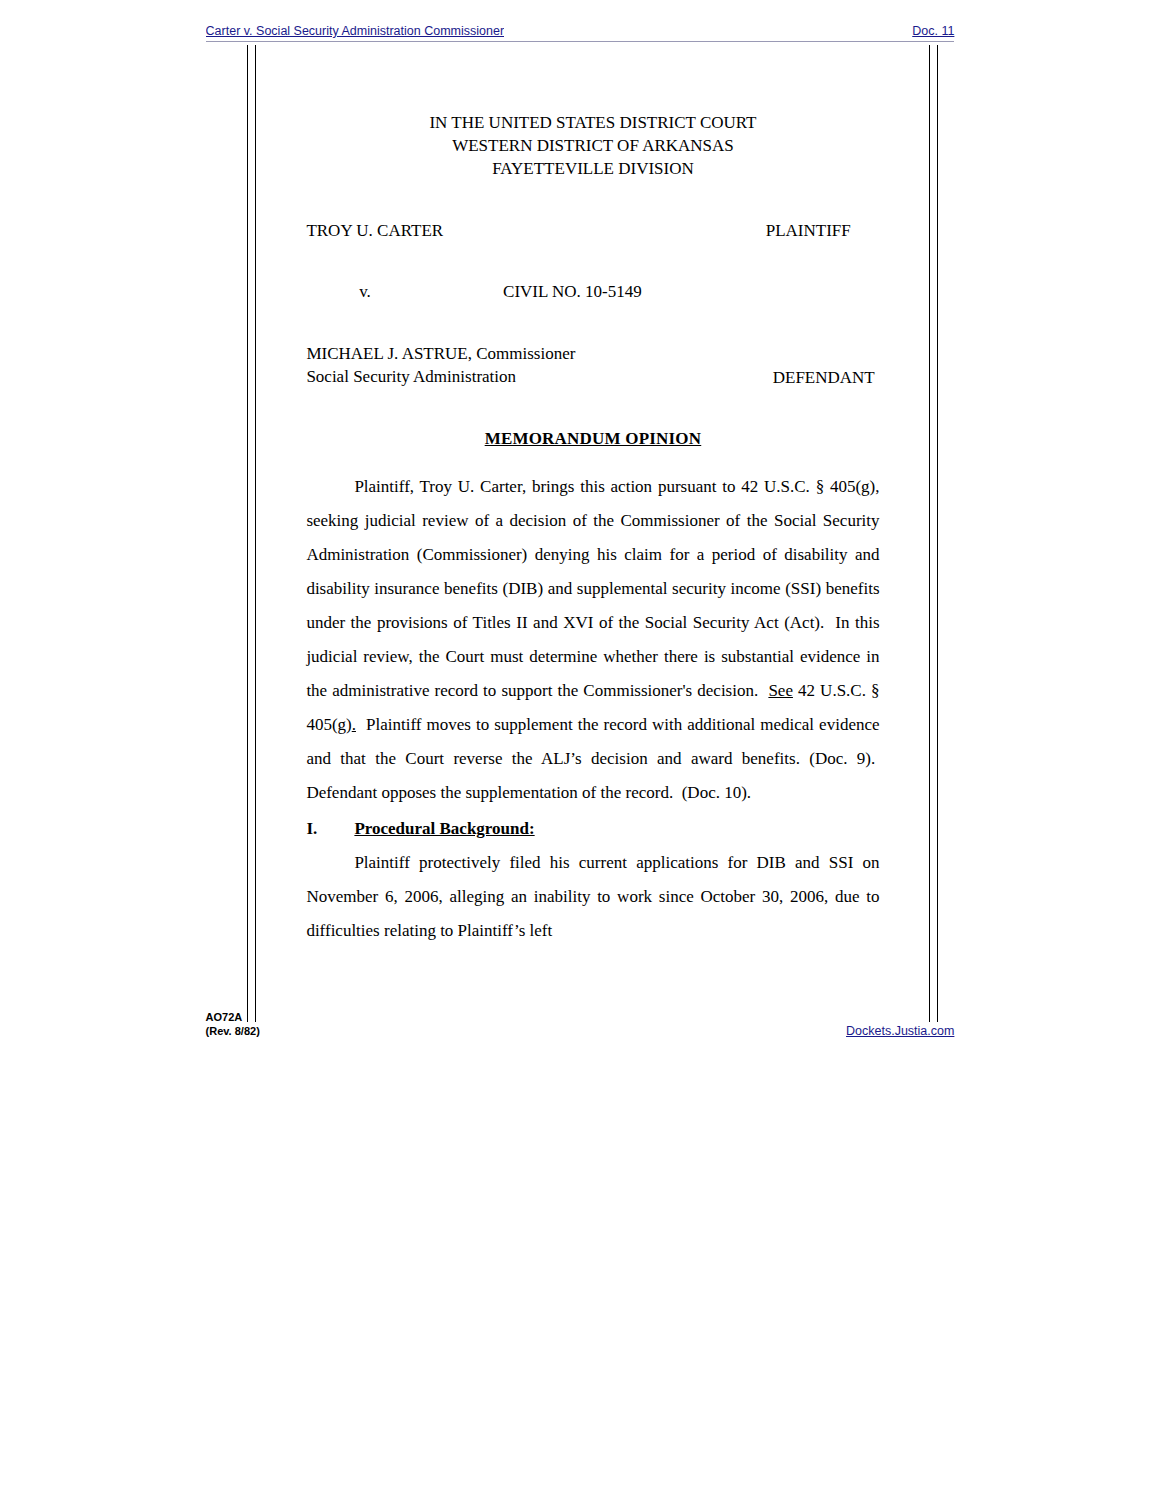Carter v. Social Security Administration Commissioner Doc. 11
IN THE UNITED STATES DISTRICT COURT
WESTERN DISTRICT OF ARKANSAS
FAYETTEVILLE DIVISION
TROY U. CARTER
PLAINTIFF
v.
CIVIL NO. 10-5149
MICHAEL J. ASTRUE, Commissioner
Social Security Administration
DEFENDANT
MEMORANDUM OPINION
Plaintiff, Troy U. Carter, brings this action pursuant to 42 U.S.C. § 405(g), seeking judicial review of a decision of the Commissioner of the Social Security Administration (Commissioner) denying his claim for a period of disability and disability insurance benefits (DIB) and supplemental security income (SSI) benefits under the provisions of Titles II and XVI of the Social Security Act (Act). In this judicial review, the Court must determine whether there is substantial evidence in the administrative record to support the Commissioner's decision. See 42 U.S.C. § 405(g). Plaintiff moves to supplement the record with additional medical evidence and that the Court reverse the ALJ’s decision and award benefits. (Doc. 9). Defendant opposes the supplementation of the record. (Doc. 10).
I.
Procedural Background:
Plaintiff protectively filed his current applications for DIB and SSI on November 6, 2006, alleging an inability to work since October 30, 2006, due to difficulties relating to Plaintiff’s left
AO72A
(Rev. 8/82)
Dockets.Justia.com